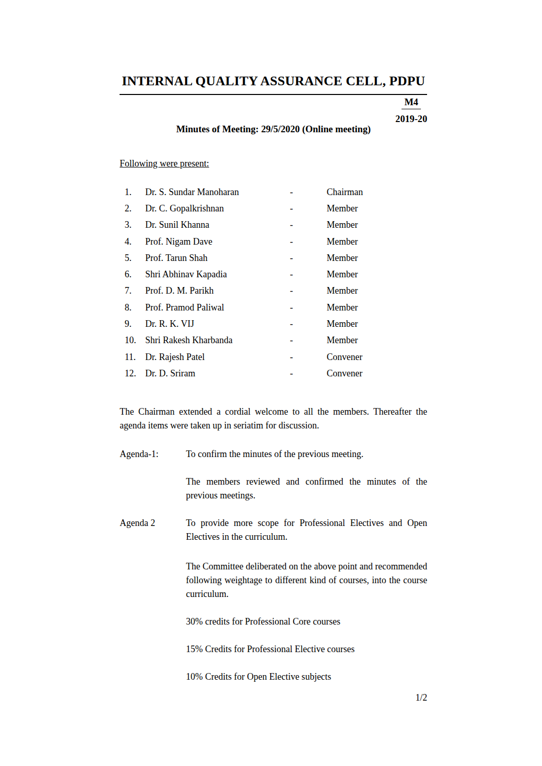INTERNAL QUALITY ASSURANCE CELL, PDPU
Minutes of Meeting: 29/5/2020 (Online meeting)
M4 2019-20
Following were present:
| 1. | Dr. S. Sundar Manoharan | - | Chairman |
| 2. | Dr. C. Gopalkrishnan | - | Member |
| 3. | Dr. Sunil Khanna | - | Member |
| 4. | Prof. Nigam Dave | - | Member |
| 5. | Prof. Tarun Shah | - | Member |
| 6. | Shri Abhinav Kapadia | - | Member |
| 7. | Prof. D. M. Parikh | - | Member |
| 8. | Prof. Pramod Paliwal | - | Member |
| 9. | Dr. R. K. VIJ | - | Member |
| 10. | Shri Rakesh Kharbanda | - | Member |
| 11. | Dr. Rajesh Patel | - | Convener |
| 12. | Dr. D. Sriram | - | Convener |
The Chairman extended a cordial welcome to all the members. Thereafter the agenda items were taken up in seriatim for discussion.
| Agenda-1: | To confirm the minutes of the previous meeting. |
| | The members reviewed and confirmed the minutes of the previous meetings. |
| Agenda 2 | To provide more scope for Professional Electives and Open Electives in the curriculum. |
The Committee deliberated on the above point and recommended following weightage to different kind of courses, into the course curriculum.
30% credits for Professional Core courses
15% Credits for Professional Elective courses
10% Credits for Open Elective subjects
1/2